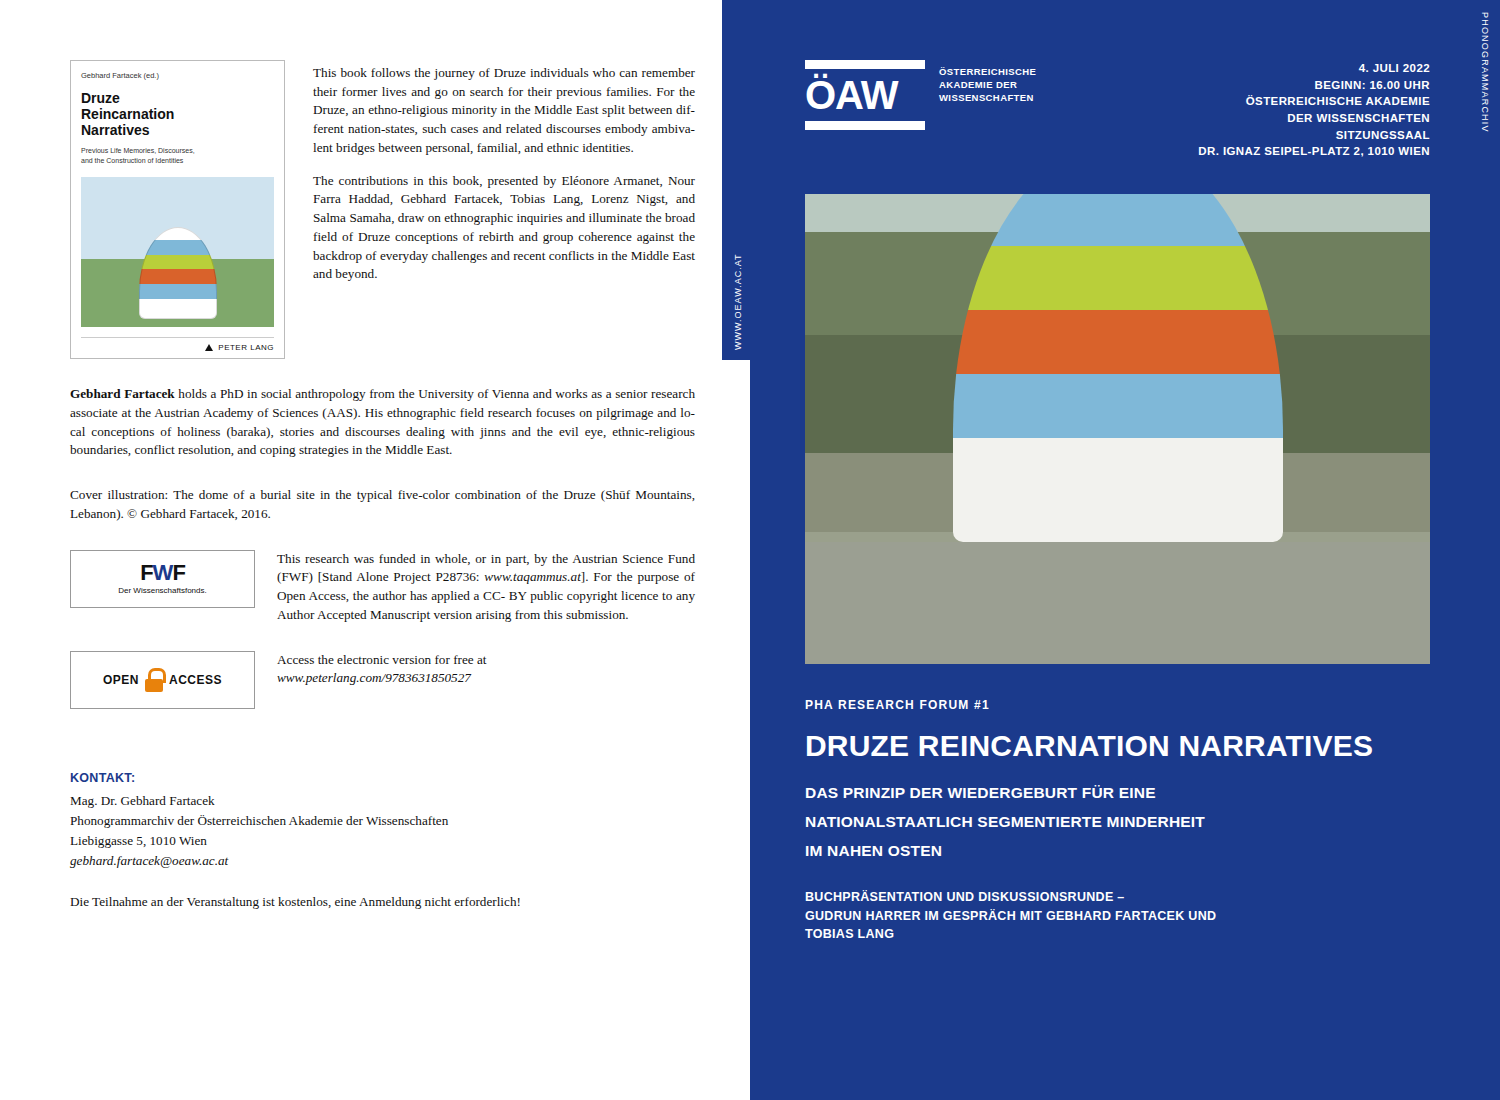WWW.OEAW.AC.AT
Gebhard Fartacek (ed.)
Druze
Reincarnation
Narratives
Previous Life Memories, Discourses,
and the Construction of Identities
PETER LANG
This book follows the journey of Druze individuals who can remember their former lives and go on search for their previous families. For the Druze, an ethno-religious minority in the Middle East split between different nation-states, such cases and related discourses embody ambivalent bridges between personal, familial, and ethnic identities.
The contributions in this book, presented by Eléonore Armanet, Nour Farra Haddad, Gebhard Fartacek, Tobias Lang, Lorenz Nigst, and Salma Samaha, draw on ethnographic inquiries and illuminate the broad field of Druze conceptions of rebirth and group coherence against the backdrop of everyday challenges and recent conflicts in the Middle East and beyond.
Gebhard Fartacek holds a PhD in social anthropology from the University of Vienna and works as a senior research associate at the Austrian Academy of Sciences (AAS). His ethnographic field research focuses on pilgrimage and local conceptions of holiness (baraka), stories and discourses dealing with jinns and the evil eye, ethnic-religious boundaries, conflict resolution, and coping strategies in the Middle East.
Cover illustration: The dome of a burial site in the typical five-color combination of the Druze (Shūf Mountains, Lebanon). © Gebhard Fartacek, 2016.
FWF
Der Wissenschaftsfonds.
This research was funded in whole, or in part, by the Austrian Science Fund (FWF) [Stand Alone Project P28736: www.taqammus.at]. For the purpose of Open Access, the author has applied a CC- BY public copyright licence to any Author Accepted Manuscript version arising from this submission.
OPEN ACCESS
Access the electronic version for free at
www.peterlang.com/9783631850527
KONTAKT:
Mag. Dr. Gebhard Fartacek
Phonogrammarchiv der Österreichischen Akademie der Wissenschaften
Liebiggasse 5, 1010 Wien
gebhard.fartacek@oeaw.ac.at
Die Teilnahme an der Veranstaltung ist kostenlos, eine Anmeldung nicht erforderlich!
PHONOGRAMMARCHIV
ÖAW
ÖSTERREICHISCHE
AKADEMIE DER
WISSENSCHAFTEN
4. JULI 2022
BEGINN: 16.00 UHR
ÖSTERREICHISCHE AKADEMIE
DER WISSENSCHAFTEN
SITZUNGSSAAL
DR. IGNAZ SEIPEL-PLATZ 2, 1010 WIEN
PHA RESEARCH FORUM #1
DRUZE REINCARNATION NARRATIVES
DAS PRINZIP DER WIEDERGEBURT FÜR EINE
NATIONALSTAATLICH SEGMENTIERTE MINDERHEIT
IM NAHEN OSTEN
BUCHPRÄSENTATION UND DISKUSSIONSRUNDE –
GUDRUN HARRER IM GESPRÄCH MIT GEBHARD FARTACEK UND
TOBIAS LANG